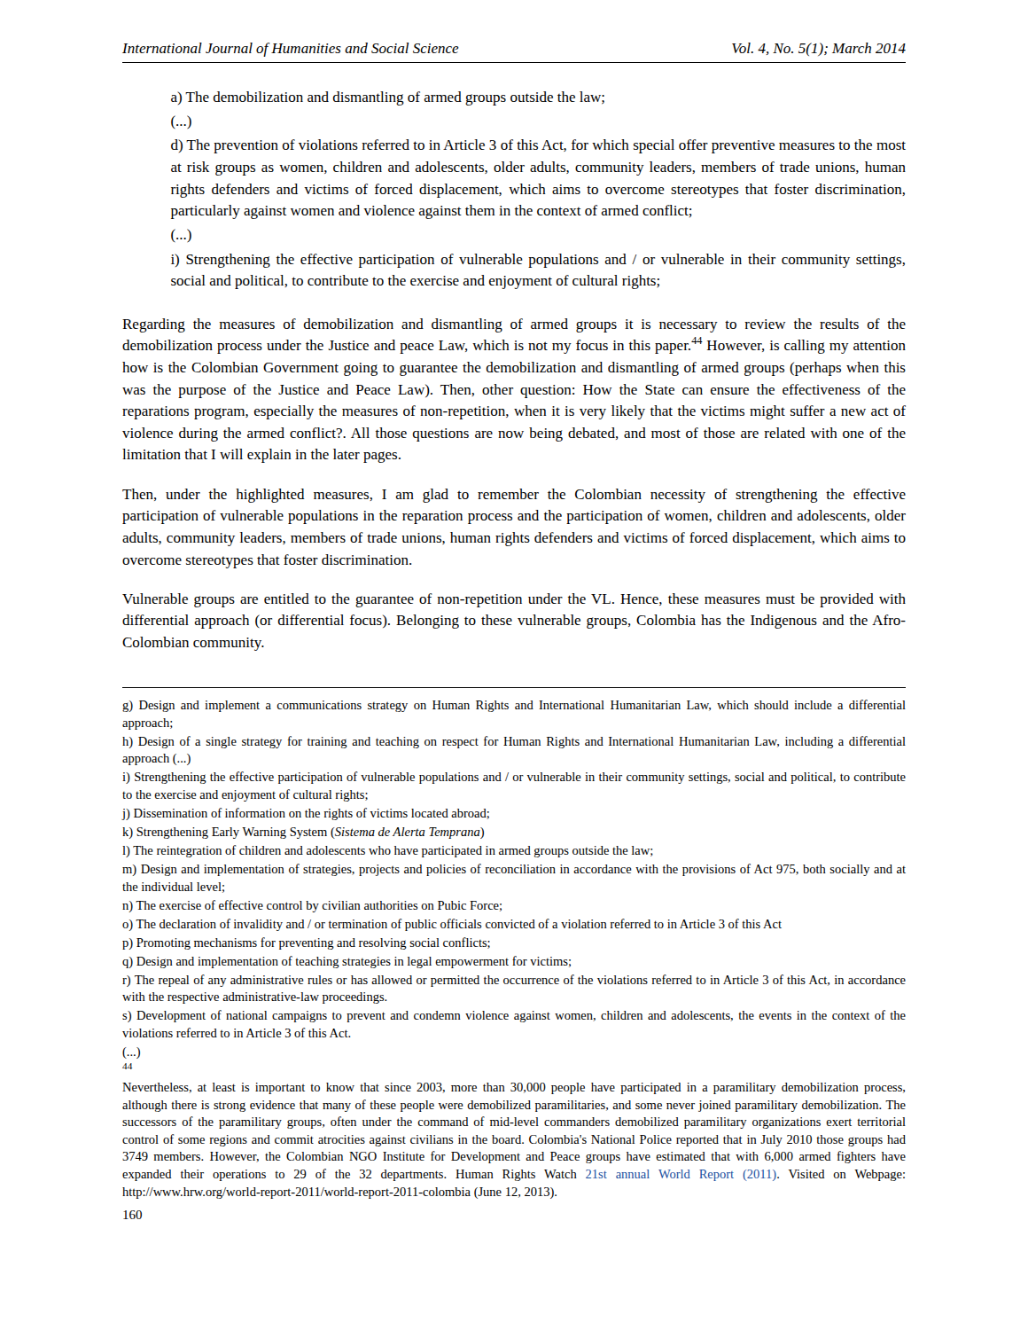International Journal of Humanities and Social Science Vol. 4, No. 5(1); March 2014
a) The demobilization and dismantling of armed groups outside the law;
(...)
d) The prevention of violations referred to in Article 3 of this Act, for which special offer preventive measures to the most at risk groups as women, children and adolescents, older adults, community leaders, members of trade unions, human rights defenders and victims of forced displacement, which aims to overcome stereotypes that foster discrimination, particularly against women and violence against them in the context of armed conflict;
(...)
i) Strengthening the effective participation of vulnerable populations and / or vulnerable in their community settings, social and political, to contribute to the exercise and enjoyment of cultural rights;
Regarding the measures of demobilization and dismantling of armed groups it is necessary to review the results of the demobilization process under the Justice and peace Law, which is not my focus in this paper.44 However, is calling my attention how is the Colombian Government going to guarantee the demobilization and dismantling of armed groups (perhaps when this was the purpose of the Justice and Peace Law). Then, other question: How the State can ensure the effectiveness of the reparations program, especially the measures of non-repetition, when it is very likely that the victims might suffer a new act of violence during the armed conflict?. All those questions are now being debated, and most of those are related with one of the limitation that I will explain in the later pages.
Then, under the highlighted measures, I am glad to remember the Colombian necessity of strengthening the effective participation of vulnerable populations in the reparation process and the participation of women, children and adolescents, older adults, community leaders, members of trade unions, human rights defenders and victims of forced displacement, which aims to overcome stereotypes that foster discrimination.
Vulnerable groups are entitled to the guarantee of non-repetition under the VL. Hence, these measures must be provided with differential approach (or differential focus). Belonging to these vulnerable groups, Colombia has the Indigenous and the Afro-Colombian community.
g) Design and implement a communications strategy on Human Rights and International Humanitarian Law, which should include a differential approach;
h) Design of a single strategy for training and teaching on respect for Human Rights and International Humanitarian Law, including a differential approach (...)
i) Strengthening the effective participation of vulnerable populations and / or vulnerable in their community settings, social and political, to contribute to the exercise and enjoyment of cultural rights;
j) Dissemination of information on the rights of victims located abroad;
k) Strengthening Early Warning System (Sistema de Alerta Temprana)
l) The reintegration of children and adolescents who have participated in armed groups outside the law;
m) Design and implementation of strategies, projects and policies of reconciliation in accordance with the provisions of Act 975, both socially and at the individual level;
n) The exercise of effective control by civilian authorities on Pubic Force;
o) The declaration of invalidity and / or termination of public officials convicted of a violation referred to in Article 3 of this Act
p) Promoting mechanisms for preventing and resolving social conflicts;
q) Design and implementation of teaching strategies in legal empowerment for victims;
r) The repeal of any administrative rules or has allowed or permitted the occurrence of the violations referred to in Article 3 of this Act, in accordance with the respective administrative-law proceedings.
s) Development of national campaigns to prevent and condemn violence against women, children and adolescents, the events in the context of the violations referred to in Article 3 of this Act.
(...)
44 Nevertheless, at least is important to know that since 2003, more than 30,000 people have participated in a paramilitary demobilization process, although there is strong evidence that many of these people were demobilized paramilitaries, and some never joined paramilitary demobilization. The successors of the paramilitary groups, often under the command of mid-level commanders demobilized paramilitary organizations exert territorial control of some regions and commit atrocities against civilians in the board. Colombia's National Police reported that in July 2010 those groups had 3749 members. However, the Colombian NGO Institute for Development and Peace groups have estimated that with 6,000 armed fighters have expanded their operations to 29 of the 32 departments. Human Rights Watch 21st annual World Report (2011). Visited on Webpage: http://www.hrw.org/world-report-2011/world-report-2011-colombia (June 12, 2013).
160